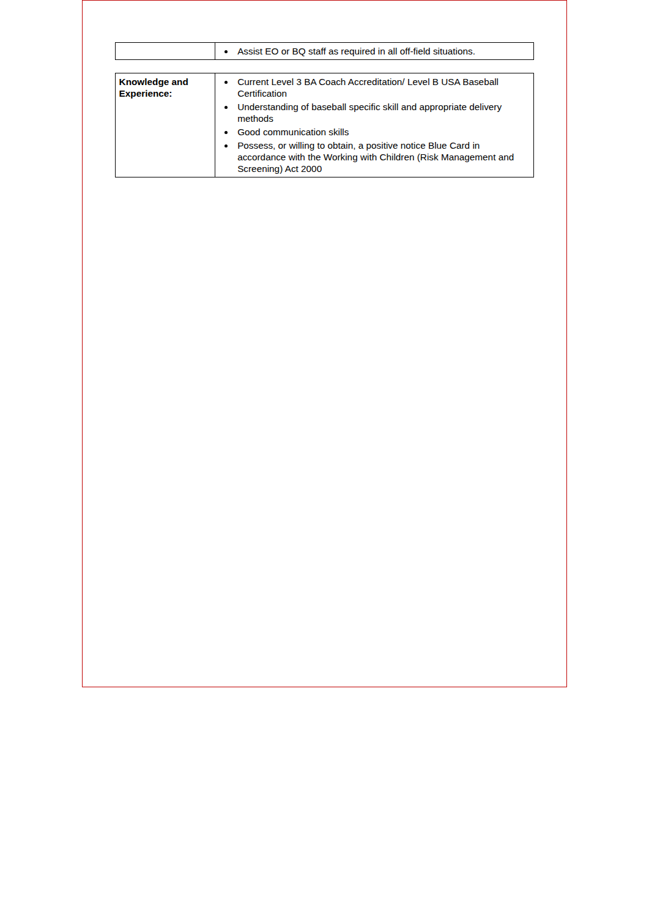| | Assist EO or BQ staff as required in all off-field situations. |
| Knowledge and Experience: | Current Level 3 BA Coach Accreditation/ Level B USA Baseball Certification Understanding of baseball specific skill and appropriate delivery methods Good communication skills Possess, or willing to obtain, a positive notice Blue Card in accordance with the Working with Children (Risk Management and Screening) Act 2000 |